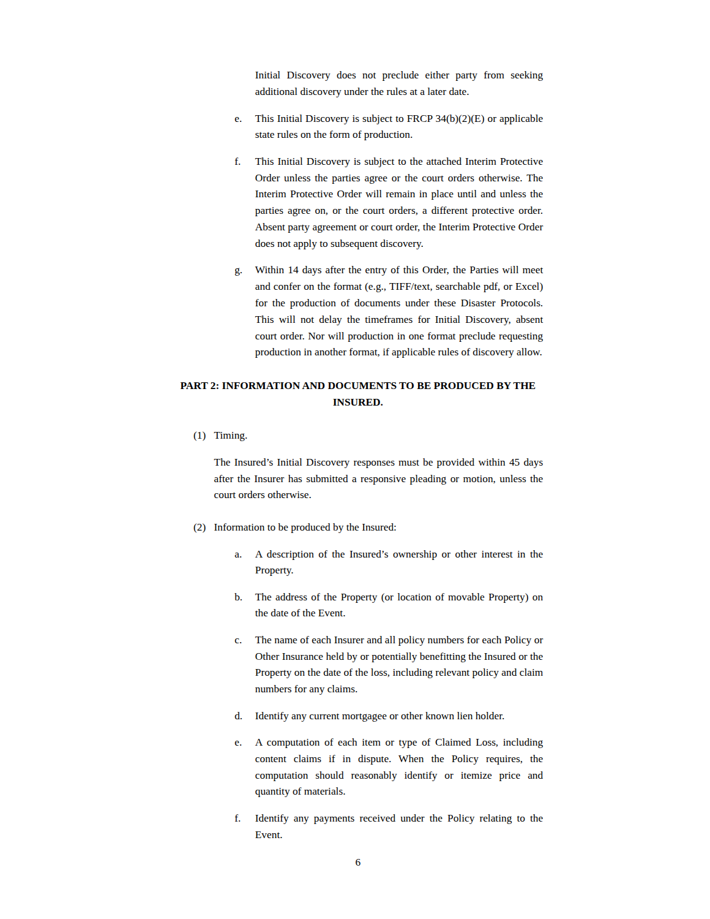Initial Discovery does not preclude either party from seeking additional discovery under the rules at a later date.
e.
This Initial Discovery is subject to FRCP 34(b)(2)(E) or applicable state rules on the form of production.
f.
This Initial Discovery is subject to the attached Interim Protective Order unless the parties agree or the court orders otherwise. The Interim Protective Order will remain in place until and unless the parties agree on, or the court orders, a different protective order. Absent party agreement or court order, the Interim Protective Order does not apply to subsequent discovery.
g.
Within 14 days after the entry of this Order, the Parties will meet and confer on the format (e.g., TIFF/text, searchable pdf, or Excel) for the production of documents under these Disaster Protocols. This will not delay the timeframes for Initial Discovery, absent court order. Nor will production in one format preclude requesting production in another format, if applicable rules of discovery allow.
PART 2: INFORMATION AND DOCUMENTS TO BE PRODUCED BY THE INSURED.
(1)
Timing.
The Insured’s Initial Discovery responses must be provided within 45 days after the Insurer has submitted a responsive pleading or motion, unless the court orders otherwise.
(2)
Information to be produced by the Insured:
a.
A description of the Insured’s ownership or other interest in the Property.
b.
The address of the Property (or location of movable Property) on the date of the Event.
c.
The name of each Insurer and all policy numbers for each Policy or Other Insurance held by or potentially benefitting the Insured or the Property on the date of the loss, including relevant policy and claim numbers for any claims.
d.
Identify any current mortgagee or other known lien holder.
e.
A computation of each item or type of Claimed Loss, including content claims if in dispute. When the Policy requires, the computation should reasonably identify or itemize price and quantity of materials.
f.
Identify any payments received under the Policy relating to the Event.
6